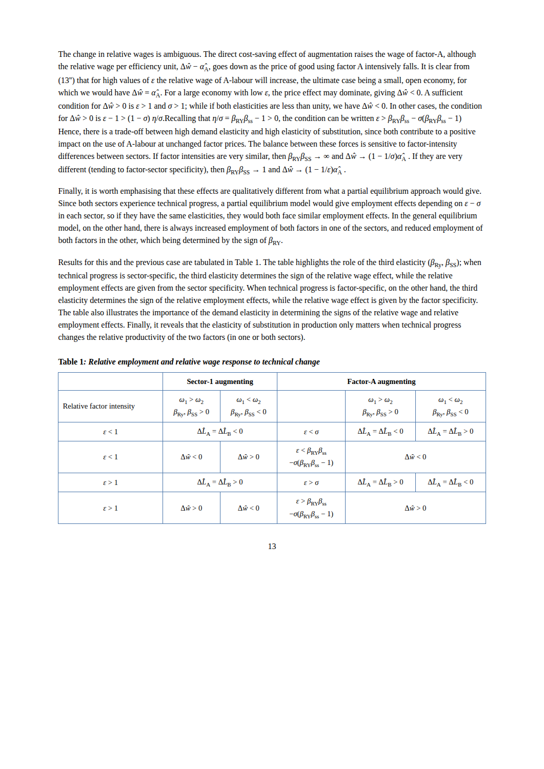The change in relative wages is ambiguous. The direct cost-saving effect of augmentation raises the wage of factor-A, although the relative wage per efficiency unit, Δŵ − α̂A, goes down as the price of good using factor A intensively falls. It is clear from (13'') that for high values of ε the relative wage of A-labour will increase, the ultimate case being a small, open economy, for which we would have Δŵ = α̂A. For a large economy with low ε, the price effect may dominate, giving Δŵ < 0. A sufficient condition for Δŵ > 0 is ε > 1 and σ > 1; while if both elasticities are less than unity, we have Δŵ < 0. In other cases, the condition for Δŵ > 0 is ε − 1 > (1 − σ) η/σ.Recalling that η/σ = βRYβss − 1 > 0, the condition can be written ε > βRYβss − σ(βRYβss − 1) Hence, there is a trade-off between high demand elasticity and high elasticity of substitution, since both contribute to a positive impact on the use of A-labour at unchanged factor prices. The balance between these forces is sensitive to factor-intensity differences between sectors. If factor intensities are very similar, then βRYβSS → ∞ and Δŵ → (1 − 1/σ)α̂A . If they are very different (tending to factor-sector specificity), then βRYβSS → 1 and Δŵ → (1 − 1/ε)α̂A .
Finally, it is worth emphasising that these effects are qualitatively different from what a partial equilibrium approach would give. Since both sectors experience technical progress, a partial equilibrium model would give employment effects depending on ε − σ in each sector, so if they have the same elasticities, they would both face similar employment effects. In the general equilibrium model, on the other hand, there is always increased employment of both factors in one of the sectors, and reduced employment of both factors in the other, which being determined by the sign of βRY.
Results for this and the previous case are tabulated in Table 1. The table highlights the role of the third elasticity (βRy, βSS); when technical progress is sector-specific, the third elasticity determines the sign of the relative wage effect, while the relative employment effects are given from the sector specificity. When technical progress is factor-specific, on the other hand, the third elasticity determines the sign of the relative employment effects, while the relative wage effect is given by the factor specificity. The table also illustrates the importance of the demand elasticity in determining the signs of the relative wage and relative employment effects. Finally, it reveals that the elasticity of substitution in production only matters when technical progress changes the relative productivity of the two factors (in one or both sectors).
Table 1: Relative employment and relative wage response to technical change
| | Sector-1 augmenting | Factor-A augmenting |
| Relative factor intensity | ω 1 > ω 2 β Ry , β SS > 0 | ω 1 < ω 2 β Ry , β SS < 0 | | ω 1 > ω 2 β Ry , β SS > 0 | ω 1 < ω 2 β Ry , β SS < 0 |
| ε < 1 | Δ L̂ A = Δ L̂ B < 0 | ε < σ | Δ L̂ A = Δ L̂ B < 0 | Δ L̂ A = Δ L̂ B > 0 |
| ε < 1 | Δ ŵ < 0 | Δ ŵ > 0 | ε < β RY β ss − σ ( β RY β ss − 1) | Δ ŵ < 0 |
| ε > 1 | Δ L̂ A = Δ L̂ B > 0 | ε > σ | Δ L̂ A = Δ L̂ B > 0 | Δ L̂ A = Δ L̂ B < 0 |
| ε > 1 | Δ ŵ > 0 | Δ ŵ < 0 | ε > β RY β ss − σ ( β RY β ss − 1) | Δ ŵ > 0 |
13